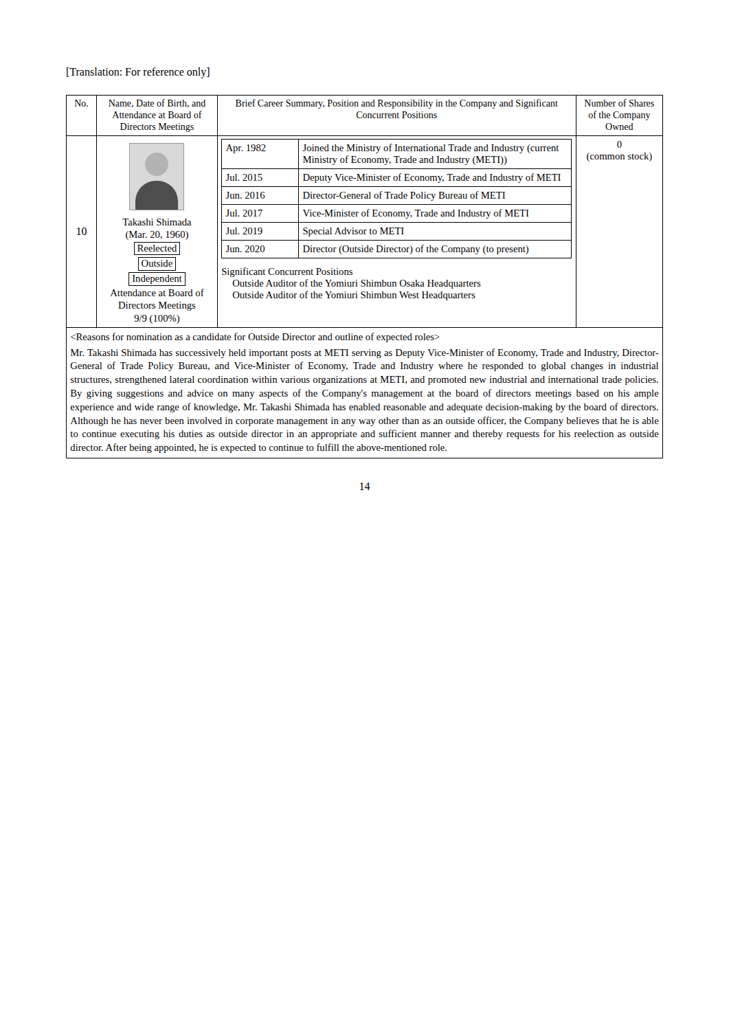[Translation: For reference only]
| No. | Name, Date of Birth, and Attendance at Board of Directors Meetings | Brief Career Summary, Position and Responsibility in the Company and Significant Concurrent Positions | Number of Shares of the Company Owned |
| --- | --- | --- | --- |
| 10 | Takashi Shimada (Mar. 20, 1960) Reelected Outside Independent Attendance at Board of Directors Meetings 9/9 (100%) | / Apr. 1982 / Joined the Ministry of International Trade and Industry (current Ministry of Economy, Trade and Industry (METI)) / / Jul. 2015 / Deputy Vice-Minister of Economy, Trade and Industry of METI / / Jun. 2016 / Director-General of Trade Policy Bureau of METI / / Jul. 2017 / Vice-Minister of Economy, Trade and Industry of METI / / Jul. 2019 / Special Advisor to METI / / Jun. 2020 / Director (Outside Director) of the Company (to present) / Significant Concurrent Positions Outside Auditor of the Yomiuri Shimbun Osaka Headquarters Outside Auditor of the Yomiuri Shimbun West Headquarters | 0 (common stock) |
| <Reasons for nomination as a candidate for Outside Director and outline of expected roles> Mr. Takashi Shimada has successively held important posts at METI serving as Deputy Vice-Minister of Economy, Trade and Industry, Director-General of Trade Policy Bureau, and Vice-Minister of Economy, Trade and Industry where he responded to global changes in industrial structures, strengthened lateral coordination within various organizations at METI, and promoted new industrial and international trade policies. By giving suggestions and advice on many aspects of the Company's management at the board of directors meetings based on his ample experience and wide range of knowledge, Mr. Takashi Shimada has enabled reasonable and adequate decision-making by the board of directors. Although he has never been involved in corporate management in any way other than as an outside officer, the Company believes that he is able to continue executing his duties as outside director in an appropriate and sufficient manner and thereby requests for his reelection as outside director. After being appointed, he is expected to continue to fulfill the above-mentioned role. |
14